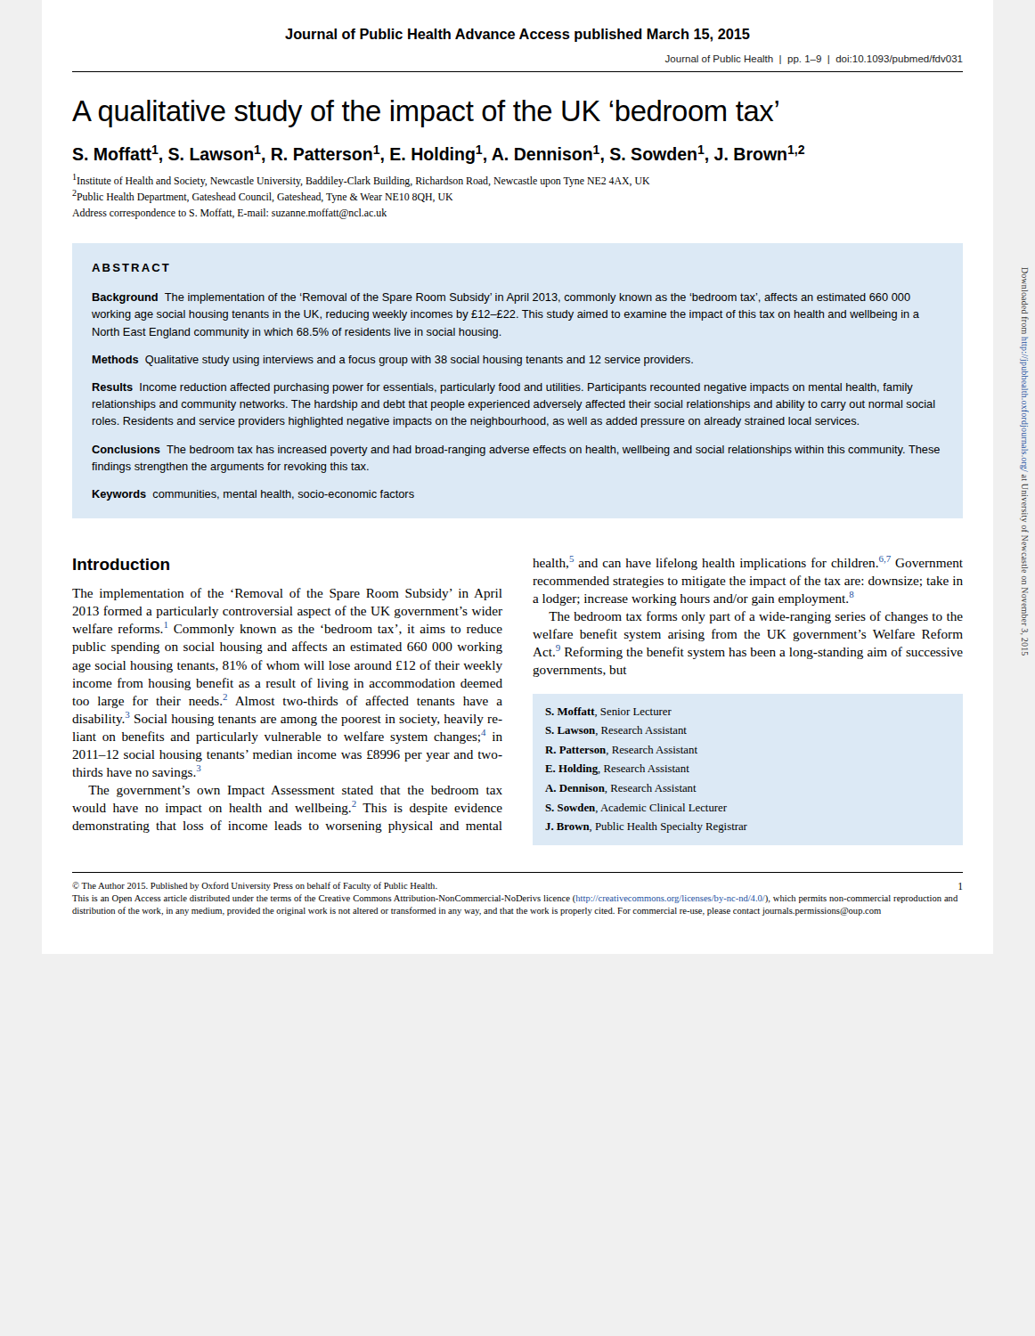Downloaded from http://jpubhealth.oxfordjournals.org/ at University of Newcastle on November 3, 2015
Journal of Public Health Advance Access published March 15, 2015
Journal of Public Health | pp. 1–9 | doi:10.1093/pubmed/fdv031
A qualitative study of the impact of the UK ‘bedroom tax’
S. Moffatt1, S. Lawson1, R. Patterson1, E. Holding1, A. Dennison1, S. Sowden1, J. Brown1,2
1Institute of Health and Society, Newcastle University, Baddiley-Clark Building, Richardson Road, Newcastle upon Tyne NE2 4AX, UK
2Public Health Department, Gateshead Council, Gateshead, Tyne & Wear NE10 8QH, UK
Address correspondence to S. Moffatt, E-mail: suzanne.moffatt@ncl.ac.uk
ABSTRACT
Background The implementation of the ‘Removal of the Spare Room Subsidy’ in April 2013, commonly known as the ‘bedroom tax’, affects an estimated 660 000 working age social housing tenants in the UK, reducing weekly incomes by £12–£22. This study aimed to examine the impact of this tax on health and wellbeing in a North East England community in which 68.5% of residents live in social housing.
Methods Qualitative study using interviews and a focus group with 38 social housing tenants and 12 service providers.
Results Income reduction affected purchasing power for essentials, particularly food and utilities. Participants recounted negative impacts on mental health, family relationships and community networks. The hardship and debt that people experienced adversely affected their social relationships and ability to carry out normal social roles. Residents and service providers highlighted negative impacts on the neighbourhood, as well as added pressure on already strained local services.
Conclusions The bedroom tax has increased poverty and had broad-ranging adverse effects on health, wellbeing and social relationships within this community. These findings strengthen the arguments for revoking this tax.
Keywords communities, mental health, socio-economic factors
Introduction
The implementation of the ‘Removal of the Spare Room Subsidy’ in April 2013 formed a particularly controversial aspect of the UK government’s wider welfare reforms.1 Commonly known as the ‘bedroom tax’, it aims to reduce public spending on social housing and affects an estimated 660 000 working age social housing tenants, 81% of whom will lose around £12 of their weekly income from housing benefit as a result of living in accommodation deemed too large for their needs.2 Almost two-thirds of affected tenants have a disability.3 Social housing tenants are among the poorest in society, heavily reliant on benefits and particularly vulnerable to welfare system changes;4 in 2011–12 social housing tenants’ median income was £8996 per year and two-thirds have no savings.3
The government’s own Impact Assessment stated that the bedroom tax would have no impact on health and wellbeing.2 This is despite evidence demonstrating that loss of income leads to worsening physical and mental health,5 and can have lifelong health implications for children.6,7 Government recommended strategies to mitigate the impact of the tax are: downsize; take in a lodger; increase working hours and/or gain employment.8
The bedroom tax forms only part of a wide-ranging series of changes to the welfare benefit system arising from the UK government’s Welfare Reform Act.9 Reforming the benefit system has been a long-standing aim of successive governments, but
S. Moffatt, Senior Lecturer
S. Lawson, Research Assistant
R. Patterson, Research Assistant
E. Holding, Research Assistant
A. Dennison, Research Assistant
S. Sowden, Academic Clinical Lecturer
J. Brown, Public Health Specialty Registrar
1 © The Author 2015. Published by Oxford University Press on behalf of Faculty of Public Health.
This is an Open Access article distributed under the terms of the Creative Commons Attribution-NonCommercial-NoDerivs licence (http://creativecommons.org/licenses/by-nc-nd/4.0/), which permits non-commercial reproduction and distribution of the work, in any medium, provided the original work is not altered or transformed in any way, and that the work is properly cited. For commercial re-use, please contact journals.permissions@oup.com